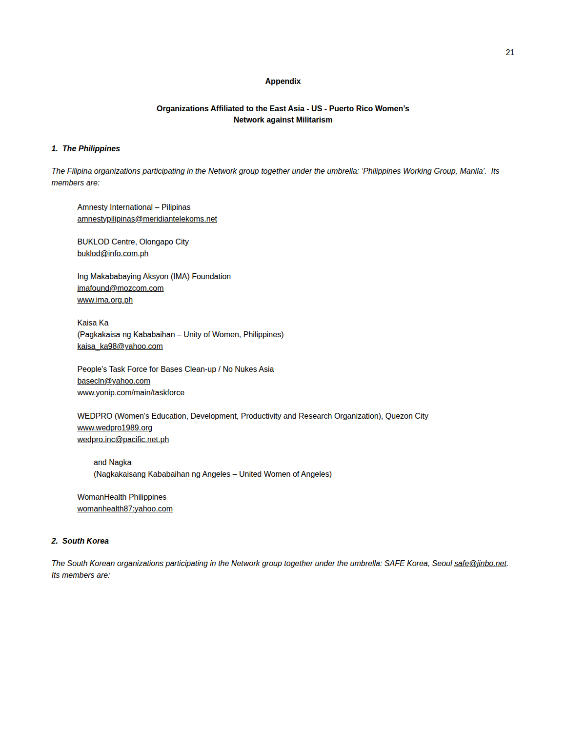21
Appendix
Organizations Affiliated to the East Asia - US - Puerto Rico Women’s
Network against Militarism
1. The Philippines
The Filipina organizations participating in the Network group together under the umbrella: ‘Philippines Working Group, Manila’. Its members are:
Amnesty International – Pilipinas
amnestypilipinas@meridiantelekoms.net
BUKLOD Centre, Olongapo City
buklod@info.com.ph
Ing Makababaying Aksyon (IMA) Foundation
imafound@mozcom.com
www.ima.org.ph
Kaisa Ka
(Pagkakaisa ng Kababaihan – Unity of Women, Philippines)
kaisa_ka98@yahoo.com
People's Task Force for Bases Clean-up / No Nukes Asia
basecln@yahoo.com
www.yonip.com/main/taskforce
WEDPRO (Women's Education, Development, Productivity and Research Organization), Quezon City
www.wedpro1989.org
wedpro.inc@pacific.net.ph
and Nagka
(Nagkakaisang Kababaihan ng Angeles – United Women of Angeles)
WomanHealth Philippines
womanhealth87:yahoo.com
2. South Korea
The South Korean organizations participating in the Network group together under the umbrella: SAFE Korea, Seoul safe@jinbo.net. Its members are: